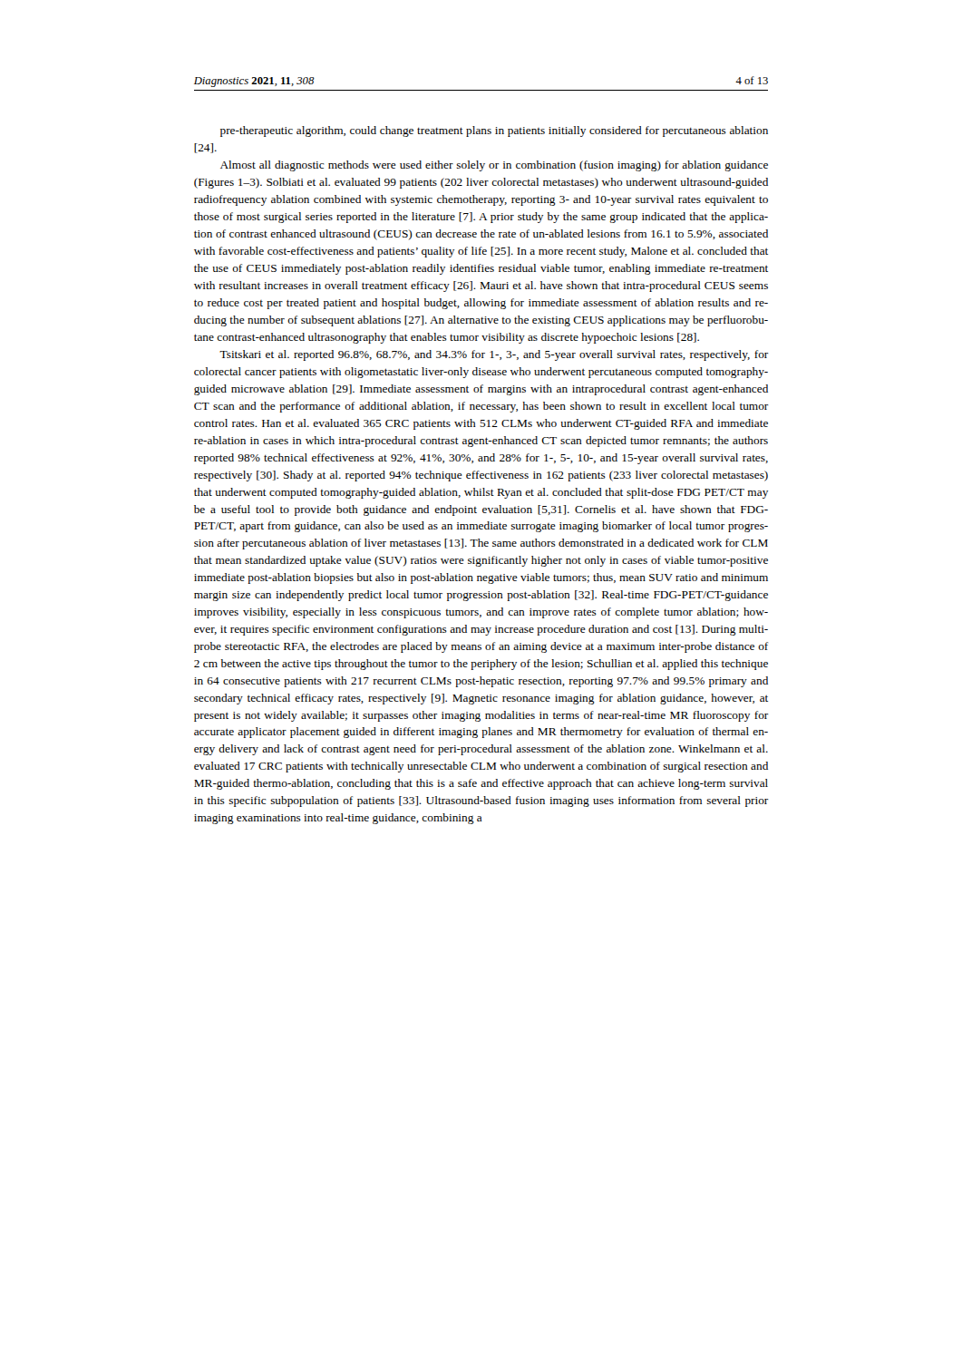Diagnostics 2021, 11, 308 4 of 13
pre-therapeutic algorithm, could change treatment plans in patients initially considered for percutaneous ablation [24].
Almost all diagnostic methods were used either solely or in combination (fusion imaging) for ablation guidance (Figures 1–3). Solbiati et al. evaluated 99 patients (202 liver colorectal metastases) who underwent ultrasound-guided radiofrequency ablation combined with systemic chemotherapy, reporting 3- and 10-year survival rates equivalent to those of most surgical series reported in the literature [7]. A prior study by the same group indicated that the application of contrast enhanced ultrasound (CEUS) can decrease the rate of un-ablated lesions from 16.1 to 5.9%, associated with favorable cost-effectiveness and patients’ quality of life [25]. In a more recent study, Malone et al. concluded that the use of CEUS immediately post-ablation readily identifies residual viable tumor, enabling immediate re-treatment with resultant increases in overall treatment efficacy [26]. Mauri et al. have shown that intra-procedural CEUS seems to reduce cost per treated patient and hospital budget, allowing for immediate assessment of ablation results and reducing the number of subsequent ablations [27]. An alternative to the existing CEUS applications may be perfluorobutane contrast-enhanced ultrasonography that enables tumor visibility as discrete hypoechoic lesions [28].
Tsitskari et al. reported 96.8%, 68.7%, and 34.3% for 1-, 3-, and 5-year overall survival rates, respectively, for colorectal cancer patients with oligometastatic liver-only disease who underwent percutaneous computed tomography-guided microwave ablation [29]. Immediate assessment of margins with an intraprocedural contrast agent-enhanced CT scan and the performance of additional ablation, if necessary, has been shown to result in excellent local tumor control rates. Han et al. evaluated 365 CRC patients with 512 CLMs who underwent CT-guided RFA and immediate re-ablation in cases in which intra-procedural contrast agent-enhanced CT scan depicted tumor remnants; the authors reported 98% technical effectiveness at 92%, 41%, 30%, and 28% for 1-, 5-, 10-, and 15-year overall survival rates, respectively [30]. Shady at al. reported 94% technique effectiveness in 162 patients (233 liver colorectal metastases) that underwent computed tomography-guided ablation, whilst Ryan et al. concluded that split-dose FDG PET/CT may be a useful tool to provide both guidance and endpoint evaluation [5,31]. Cornelis et al. have shown that FDG-PET/CT, apart from guidance, can also be used as an immediate surrogate imaging biomarker of local tumor progression after percutaneous ablation of liver metastases [13]. The same authors demonstrated in a dedicated work for CLM that mean standardized uptake value (SUV) ratios were significantly higher not only in cases of viable tumor-positive immediate post-ablation biopsies but also in post-ablation negative viable tumors; thus, mean SUV ratio and minimum margin size can independently predict local tumor progression post-ablation [32]. Real-time FDG-PET/CT-guidance improves visibility, especially in less conspicuous tumors, and can improve rates of complete tumor ablation; however, it requires specific environment configurations and may increase procedure duration and cost [13]. During multi-probe stereotactic RFA, the electrodes are placed by means of an aiming device at a maximum inter-probe distance of 2 cm between the active tips throughout the tumor to the periphery of the lesion; Schullian et al. applied this technique in 64 consecutive patients with 217 recurrent CLMs post-hepatic resection, reporting 97.7% and 99.5% primary and secondary technical efficacy rates, respectively [9]. Magnetic resonance imaging for ablation guidance, however, at present is not widely available; it surpasses other imaging modalities in terms of near-real-time MR fluoroscopy for accurate applicator placement guided in different imaging planes and MR thermometry for evaluation of thermal energy delivery and lack of contrast agent need for peri-procedural assessment of the ablation zone. Winkelmann et al. evaluated 17 CRC patients with technically unresectable CLM who underwent a combination of surgical resection and MR-guided thermo-ablation, concluding that this is a safe and effective approach that can achieve long-term survival in this specific subpopulation of patients [33]. Ultrasound-based fusion imaging uses information from several prior imaging examinations into real-time guidance, combining a